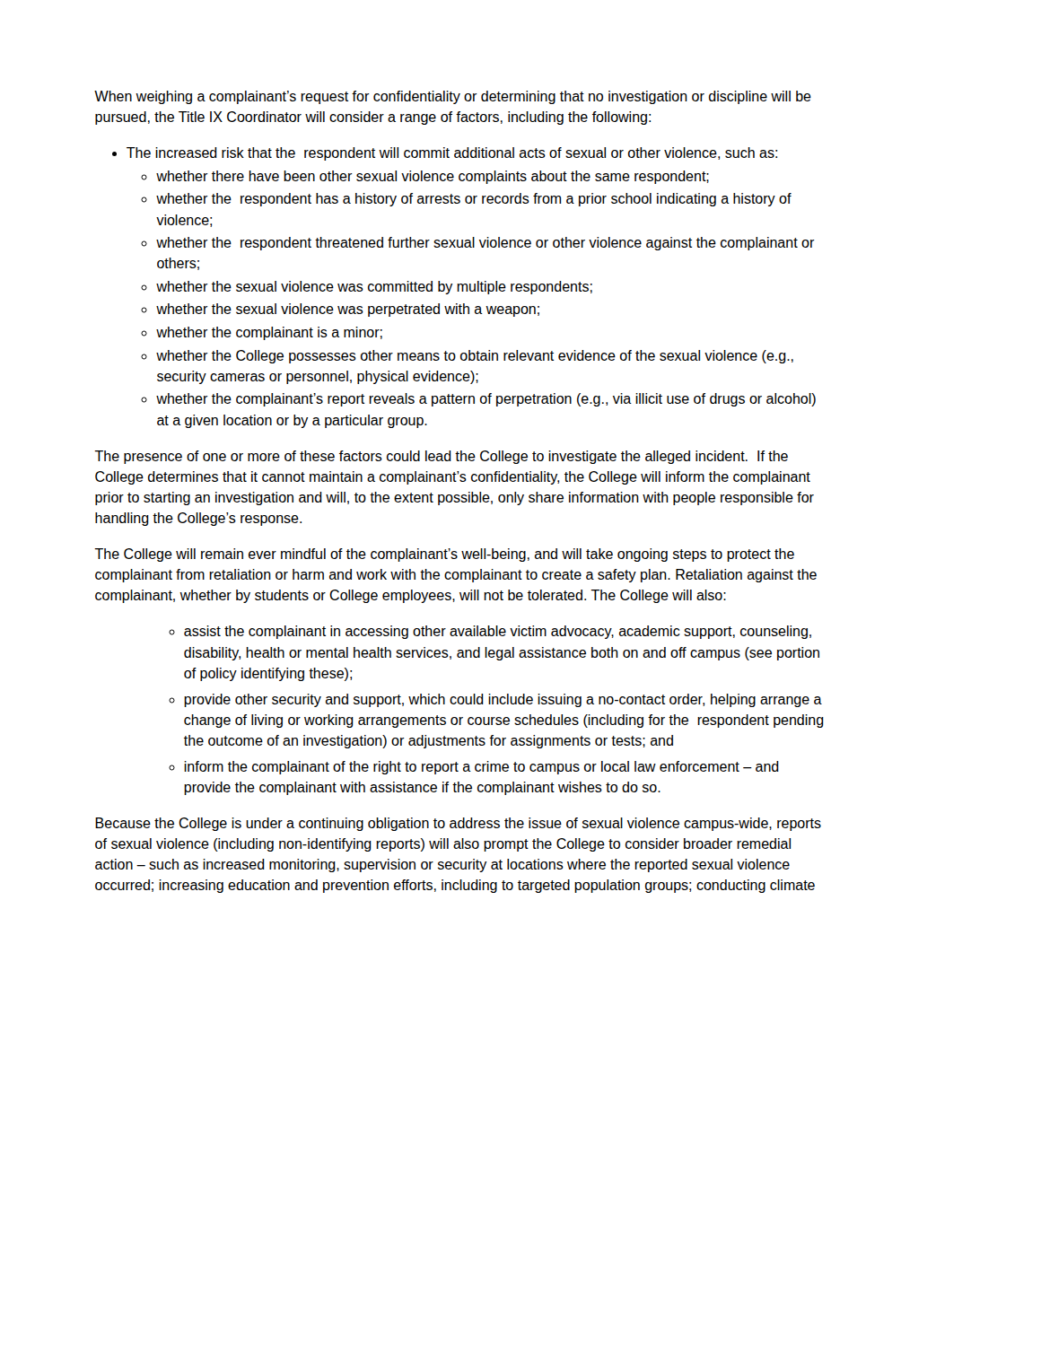When weighing a complainant’s request for confidentiality or determining that no investigation or discipline will be pursued, the Title IX Coordinator will consider a range of factors, including the following:
The increased risk that the respondent will commit additional acts of sexual or other violence, such as:
whether there have been other sexual violence complaints about the same respondent;
whether the respondent has a history of arrests or records from a prior school indicating a history of violence;
whether the respondent threatened further sexual violence or other violence against the complainant or others;
whether the sexual violence was committed by multiple respondents;
whether the sexual violence was perpetrated with a weapon;
whether the complainant is a minor;
whether the College possesses other means to obtain relevant evidence of the sexual violence (e.g., security cameras or personnel, physical evidence);
whether the complainant’s report reveals a pattern of perpetration (e.g., via illicit use of drugs or alcohol) at a given location or by a particular group.
The presence of one or more of these factors could lead the College to investigate the alleged incident. If the College determines that it cannot maintain a complainant’s confidentiality, the College will inform the complainant prior to starting an investigation and will, to the extent possible, only share information with people responsible for handling the College’s response.
The College will remain ever mindful of the complainant’s well-being, and will take ongoing steps to protect the complainant from retaliation or harm and work with the complainant to create a safety plan. Retaliation against the complainant, whether by students or College employees, will not be tolerated. The College will also:
assist the complainant in accessing other available victim advocacy, academic support, counseling, disability, health or mental health services, and legal assistance both on and off campus (see portion of policy identifying these);
provide other security and support, which could include issuing a no-contact order, helping arrange a change of living or working arrangements or course schedules (including for the respondent pending the outcome of an investigation) or adjustments for assignments or tests; and
inform the complainant of the right to report a crime to campus or local law enforcement – and provide the complainant with assistance if the complainant wishes to do so.
Because the College is under a continuing obligation to address the issue of sexual violence campus-wide, reports of sexual violence (including non-identifying reports) will also prompt the College to consider broader remedial action – such as increased monitoring, supervision or security at locations where the reported sexual violence occurred; increasing education and prevention efforts, including to targeted population groups; conducting climate